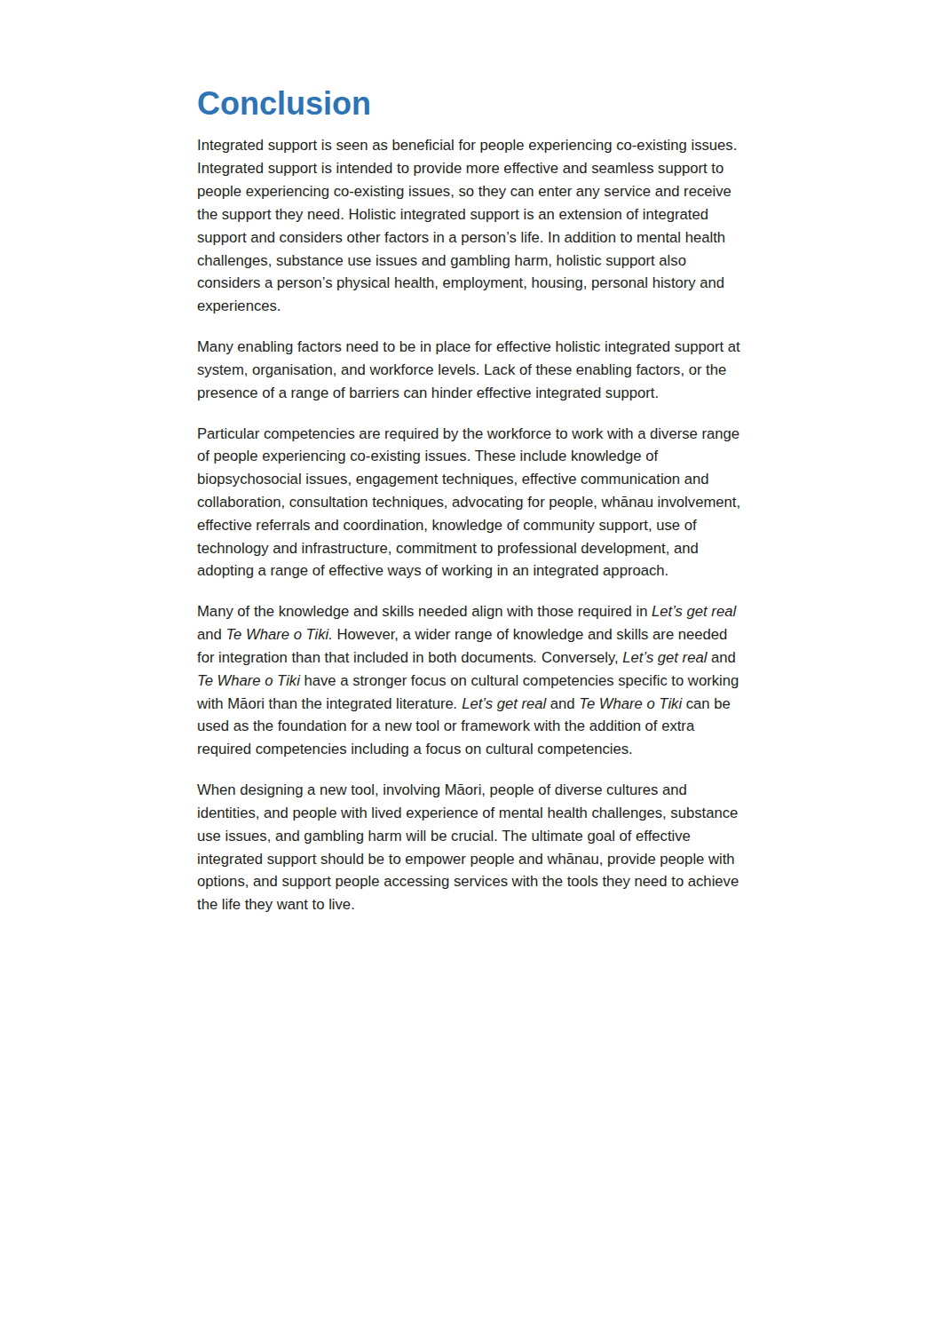Conclusion
Integrated support is seen as beneficial for people experiencing co-existing issues. Integrated support is intended to provide more effective and seamless support to people experiencing co-existing issues, so they can enter any service and receive the support they need. Holistic integrated support is an extension of integrated support and considers other factors in a person’s life. In addition to mental health challenges, substance use issues and gambling harm, holistic support also considers a person’s physical health, employment, housing, personal history and experiences.
Many enabling factors need to be in place for effective holistic integrated support at system, organisation, and workforce levels. Lack of these enabling factors, or the presence of a range of barriers can hinder effective integrated support.
Particular competencies are required by the workforce to work with a diverse range of people experiencing co-existing issues. These include knowledge of biopsychosocial issues, engagement techniques, effective communication and collaboration, consultation techniques, advocating for people, whānau involvement, effective referrals and coordination, knowledge of community support, use of technology and infrastructure, commitment to professional development, and adopting a range of effective ways of working in an integrated approach.
Many of the knowledge and skills needed align with those required in Let’s get real and Te Whare o Tiki. However, a wider range of knowledge and skills are needed for integration than that included in both documents. Conversely, Let’s get real and Te Whare o Tiki have a stronger focus on cultural competencies specific to working with Māori than the integrated literature. Let’s get real and Te Whare o Tiki can be used as the foundation for a new tool or framework with the addition of extra required competencies including a focus on cultural competencies.
When designing a new tool, involving Māori, people of diverse cultures and identities, and people with lived experience of mental health challenges, substance use issues, and gambling harm will be crucial. The ultimate goal of effective integrated support should be to empower people and whānau, provide people with options, and support people accessing services with the tools they need to achieve the life they want to live.